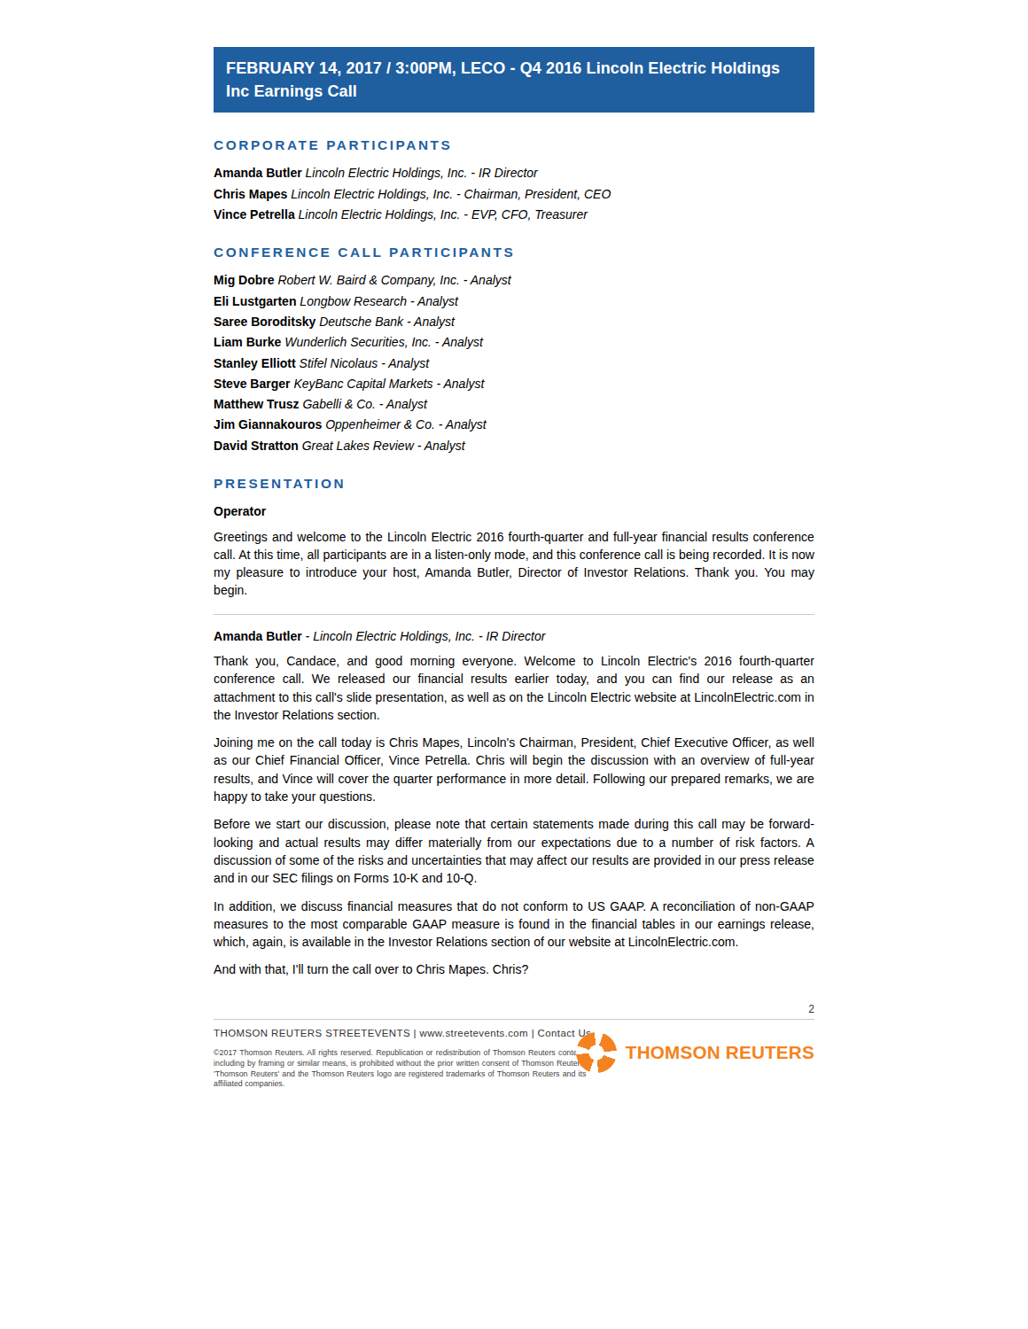FEBRUARY 14, 2017 / 3:00PM, LECO - Q4 2016 Lincoln Electric Holdings Inc Earnings Call
Corporate Participants
Amanda Butler Lincoln Electric Holdings, Inc. - IR Director
Chris Mapes Lincoln Electric Holdings, Inc. - Chairman, President, CEO
Vince Petrella Lincoln Electric Holdings, Inc. - EVP, CFO, Treasurer
Conference Call Participants
Mig Dobre Robert W. Baird & Company, Inc. - Analyst
Eli Lustgarten Longbow Research - Analyst
Saree Boroditsky Deutsche Bank - Analyst
Liam Burke Wunderlich Securities, Inc. - Analyst
Stanley Elliott Stifel Nicolaus - Analyst
Steve Barger KeyBanc Capital Markets - Analyst
Matthew Trusz Gabelli & Co. - Analyst
Jim Giannakouros Oppenheimer & Co. - Analyst
David Stratton Great Lakes Review - Analyst
Presentation
Operator
Greetings and welcome to the Lincoln Electric 2016 fourth-quarter and full-year financial results conference call. At this time, all participants are in a listen-only mode, and this conference call is being recorded. It is now my pleasure to introduce your host, Amanda Butler, Director of Investor Relations. Thank you. You may begin.
Amanda Butler - Lincoln Electric Holdings, Inc. - IR Director
Thank you, Candace, and good morning everyone. Welcome to Lincoln Electric's 2016 fourth-quarter conference call. We released our financial results earlier today, and you can find our release as an attachment to this call's slide presentation, as well as on the Lincoln Electric website at LincolnElectric.com in the Investor Relations section.
Joining me on the call today is Chris Mapes, Lincoln's Chairman, President, Chief Executive Officer, as well as our Chief Financial Officer, Vince Petrella. Chris will begin the discussion with an overview of full-year results, and Vince will cover the quarter performance in more detail. Following our prepared remarks, we are happy to take your questions.
Before we start our discussion, please note that certain statements made during this call may be forward-looking and actual results may differ materially from our expectations due to a number of risk factors. A discussion of some of the risks and uncertainties that may affect our results are provided in our press release and in our SEC filings on Forms 10-K and 10-Q.
In addition, we discuss financial measures that do not conform to US GAAP. A reconciliation of non-GAAP measures to the most comparable GAAP measure is found in the financial tables in our earnings release, which, again, is available in the Investor Relations section of our website at LincolnElectric.com.
And with that, I'll turn the call over to Chris Mapes. Chris?
2
THOMSON REUTERS STREETEVENTS | www.streetevents.com | Contact Us
©2017 Thomson Reuters. All rights reserved. Republication or redistribution of Thomson Reuters content, including by framing or similar means, is prohibited without the prior written consent of Thomson Reuters. 'Thomson Reuters' and the Thomson Reuters logo are registered trademarks of Thomson Reuters and its affiliated companies.
THOMSON REUTERS